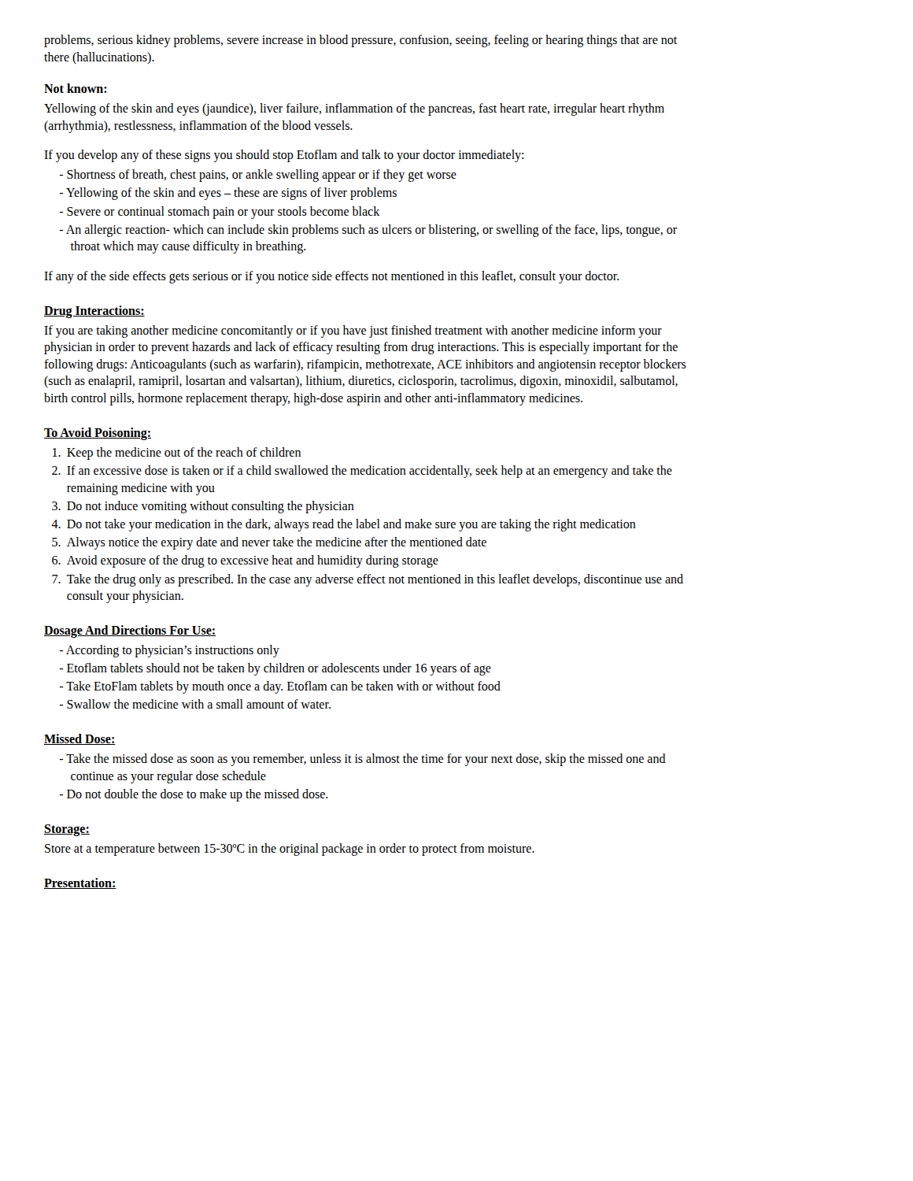problems, serious kidney problems, severe increase in blood pressure, confusion, seeing, feeling or hearing things that are not there (hallucinations).
Not known:
Yellowing of the skin and eyes (jaundice), liver failure, inflammation of the pancreas, fast heart rate, irregular heart rhythm (arrhythmia), restlessness, inflammation of the blood vessels.
If you develop any of these signs you should stop Etoflam and talk to your doctor immediately:
Shortness of breath, chest pains, or ankle swelling appear or if they get worse
Yellowing of the skin and eyes – these are signs of liver problems
Severe or continual stomach pain or your stools become black
An allergic reaction- which can include skin problems such as ulcers or blistering, or swelling of the face, lips, tongue, or throat which may cause difficulty in breathing.
If any of the side effects gets serious or if you notice side effects not mentioned in this leaflet, consult your doctor.
Drug Interactions:
If you are taking another medicine concomitantly or if you have just finished treatment with another medicine inform your physician in order to prevent hazards and lack of efficacy resulting from drug interactions. This is especially important for the following drugs: Anticoagulants (such as warfarin), rifampicin, methotrexate, ACE inhibitors and angiotensin receptor blockers (such as enalapril, ramipril, losartan and valsartan), lithium, diuretics, ciclosporin, tacrolimus, digoxin, minoxidil, salbutamol, birth control pills, hormone replacement therapy, high-dose aspirin and other anti-inflammatory medicines.
To Avoid Poisoning:
Keep the medicine out of the reach of children
If an excessive dose is taken or if a child swallowed the medication accidentally, seek help at an emergency and take the remaining medicine with you
Do not induce vomiting without consulting the physician
Do not take your medication in the dark, always read the label and make sure you are taking the right medication
Always notice the expiry date and never take the medicine after the mentioned date
Avoid exposure of the drug to excessive heat and humidity during storage
Take the drug only as prescribed. In the case any adverse effect not mentioned in this leaflet develops, discontinue use and consult your physician.
Dosage And Directions For Use:
According to physician’s instructions only
Etoflam tablets should not be taken by children or adolescents under 16 years of age
Take EtoFlam tablets by mouth once a day. Etoflam can be taken with or without food
Swallow the medicine with a small amount of water.
Missed Dose:
Take the missed dose as soon as you remember, unless it is almost the time for your next dose, skip the missed one and continue as your regular dose schedule
Do not double the dose to make up the missed dose.
Storage:
Store at a temperature between 15-30ºC in the original package in order to protect from moisture.
Presentation: